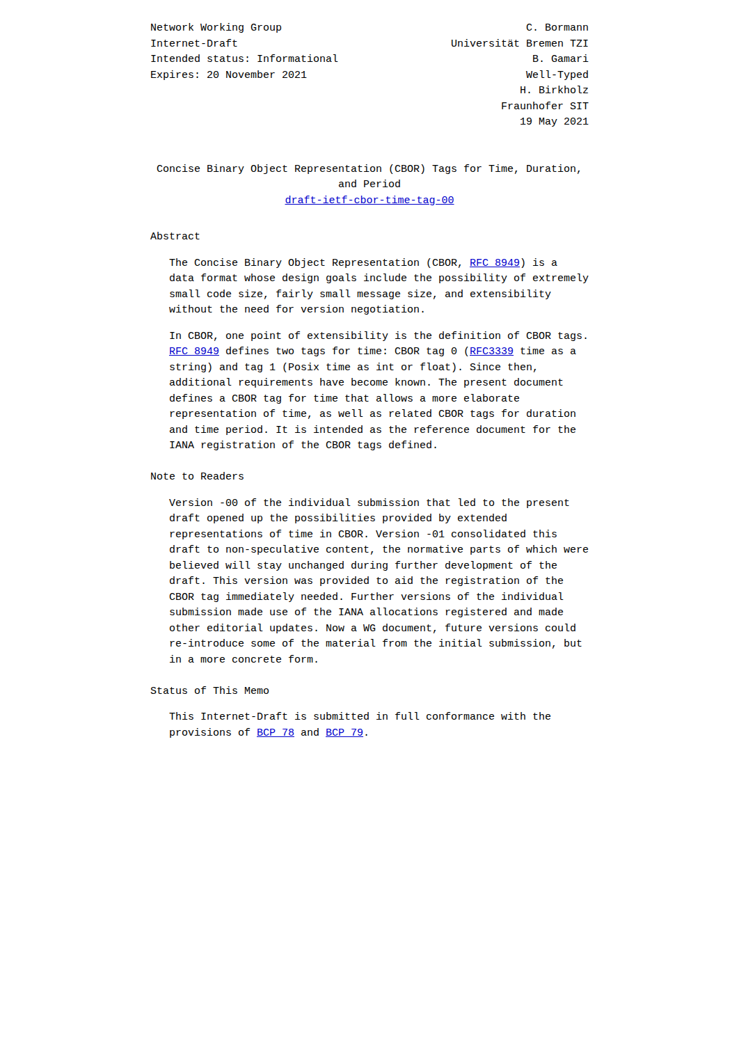| Network Working Group | C. Bormann |
| Internet-Draft | Universität Bremen TZI |
| Intended status: Informational | B. Gamari |
| Expires: 20 November 2021 | Well-Typed |
| | H. Birkholz |
| | Fraunhofer SIT |
| | 19 May 2021 |
Concise Binary Object Representation (CBOR) Tags for Time, Duration, and Period
draft-ietf-cbor-time-tag-00
Abstract
The Concise Binary Object Representation (CBOR, RFC 8949) is a data format whose design goals include the possibility of extremely small code size, fairly small message size, and extensibility without the need for version negotiation.
In CBOR, one point of extensibility is the definition of CBOR tags. RFC 8949 defines two tags for time: CBOR tag 0 (RFC3339 time as a string) and tag 1 (Posix time as int or float). Since then, additional requirements have become known. The present document defines a CBOR tag for time that allows a more elaborate representation of time, as well as related CBOR tags for duration and time period. It is intended as the reference document for the IANA registration of the CBOR tags defined.
Note to Readers
Version -00 of the individual submission that led to the present draft opened up the possibilities provided by extended representations of time in CBOR. Version -01 consolidated this draft to non-speculative content, the normative parts of which were believed will stay unchanged during further development of the draft. This version was provided to aid the registration of the CBOR tag immediately needed. Further versions of the individual submission made use of the IANA allocations registered and made other editorial updates. Now a WG document, future versions could re-introduce some of the material from the initial submission, but in a more concrete form.
Status of This Memo
This Internet-Draft is submitted in full conformance with the provisions of BCP 78 and BCP 79.